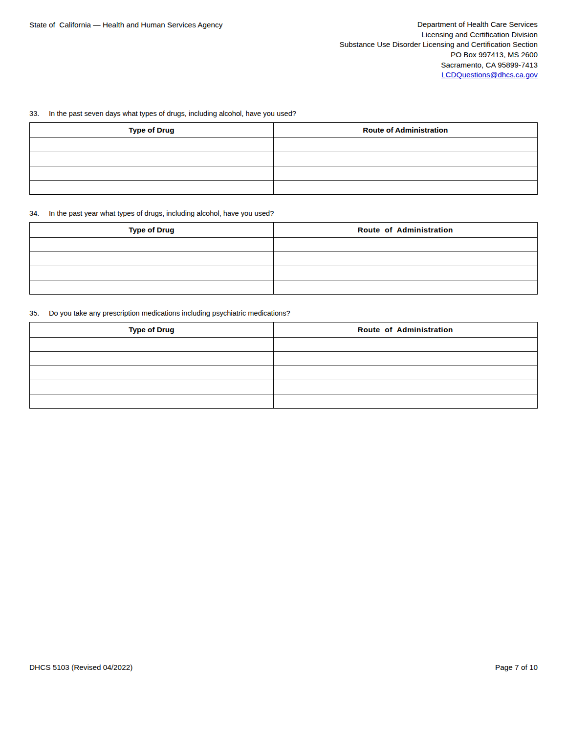State of California — Health and Human Services Agency
Department of Health Care Services
Licensing and Certification Division
Substance Use Disorder Licensing and Certification Section
PO Box 997413, MS 2600
Sacramento, CA 95899-7413
LCDQuestions@dhcs.ca.gov
33.
In the past seven days what types of drugs, including alcohol, have you used?
| Type of Drug | Route of Administration |
| --- | --- |
34.
In the past year what types of drugs, including alcohol, have you used?
| Type of Drug | Route of Administration |
| --- | --- |
35.
Do you take any prescription medications including psychiatric medications?
| Type of Drug | Route of Administration |
| --- | --- |
DHCS 5103 (Revised 04/2022)
Page 7 of 10